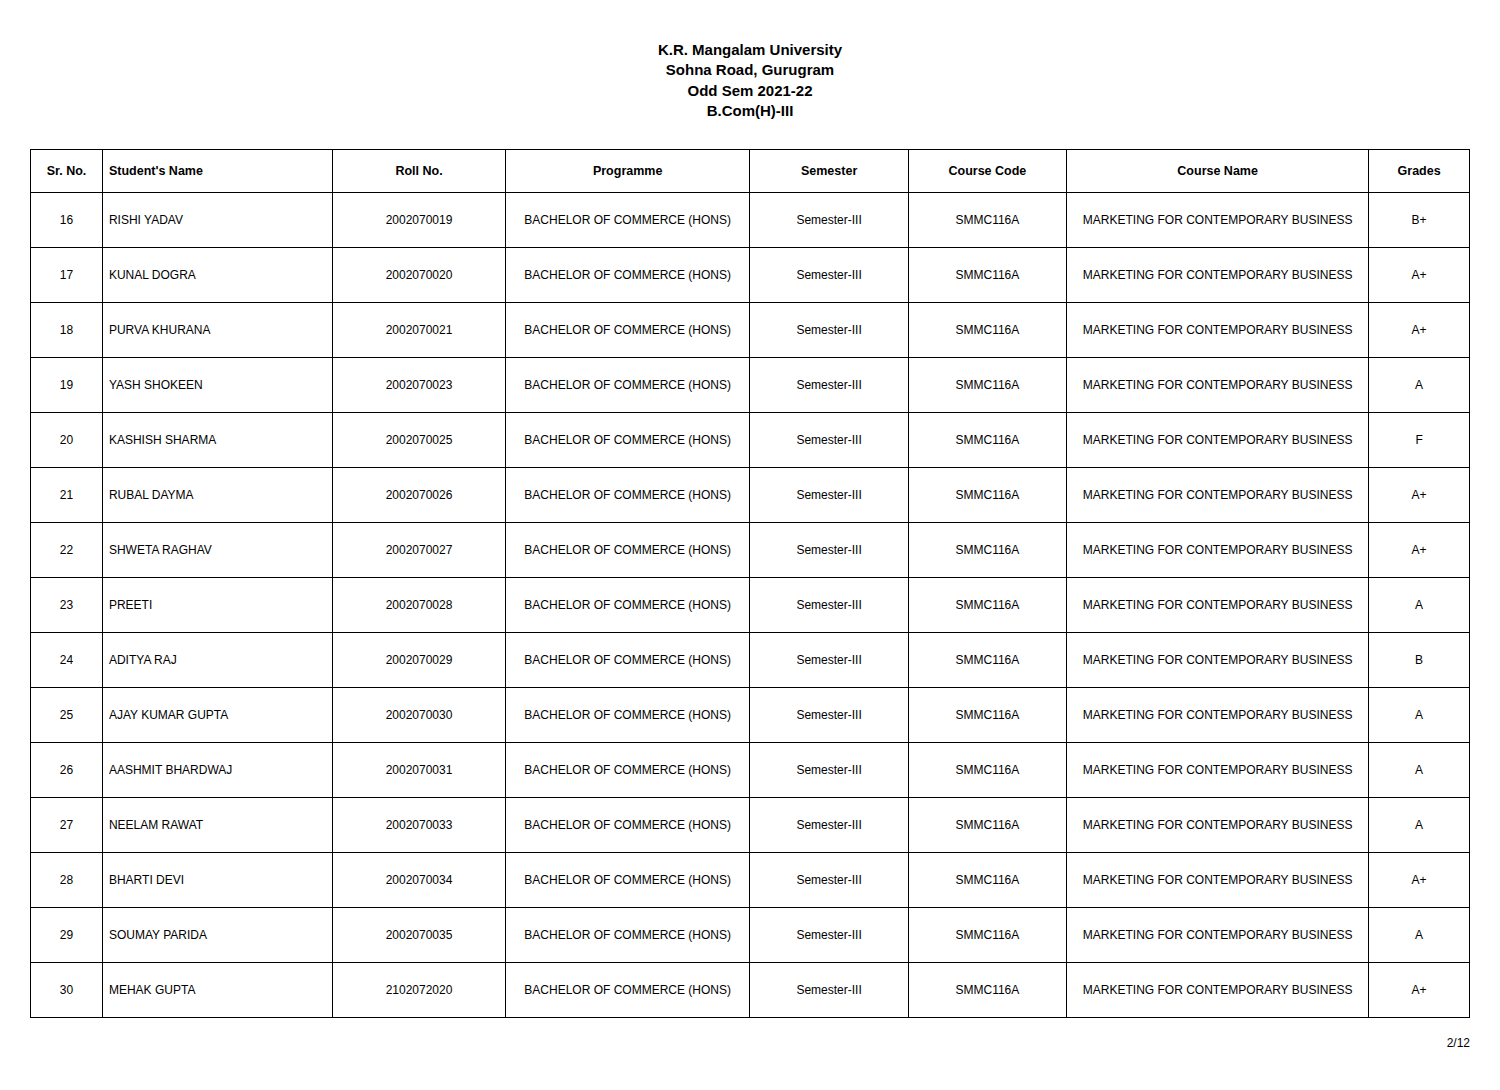K.R. Mangalam University
Sohna Road, Gurugram
Odd Sem 2021-22
B.Com(H)-III
| Sr. No. | Student's Name | Roll No. | Programme | Semester | Course Code | Course Name | Grades |
| --- | --- | --- | --- | --- | --- | --- | --- |
| 16 | RISHI YADAV | 2002070019 | BACHELOR OF COMMERCE (HONS) | Semester-III | SMMC116A | MARKETING FOR CONTEMPORARY BUSINESS | B+ |
| 17 | KUNAL DOGRA | 2002070020 | BACHELOR OF COMMERCE (HONS) | Semester-III | SMMC116A | MARKETING FOR CONTEMPORARY BUSINESS | A+ |
| 18 | PURVA KHURANA | 2002070021 | BACHELOR OF COMMERCE (HONS) | Semester-III | SMMC116A | MARKETING FOR CONTEMPORARY BUSINESS | A+ |
| 19 | YASH SHOKEEN | 2002070023 | BACHELOR OF COMMERCE (HONS) | Semester-III | SMMC116A | MARKETING FOR CONTEMPORARY BUSINESS | A |
| 20 | KASHISH SHARMA | 2002070025 | BACHELOR OF COMMERCE (HONS) | Semester-III | SMMC116A | MARKETING FOR CONTEMPORARY BUSINESS | F |
| 21 | RUBAL DAYMA | 2002070026 | BACHELOR OF COMMERCE (HONS) | Semester-III | SMMC116A | MARKETING FOR CONTEMPORARY BUSINESS | A+ |
| 22 | SHWETA RAGHAV | 2002070027 | BACHELOR OF COMMERCE (HONS) | Semester-III | SMMC116A | MARKETING FOR CONTEMPORARY BUSINESS | A+ |
| 23 | PREETI | 2002070028 | BACHELOR OF COMMERCE (HONS) | Semester-III | SMMC116A | MARKETING FOR CONTEMPORARY BUSINESS | A |
| 24 | ADITYA RAJ | 2002070029 | BACHELOR OF COMMERCE (HONS) | Semester-III | SMMC116A | MARKETING FOR CONTEMPORARY BUSINESS | B |
| 25 | AJAY KUMAR GUPTA | 2002070030 | BACHELOR OF COMMERCE (HONS) | Semester-III | SMMC116A | MARKETING FOR CONTEMPORARY BUSINESS | A |
| 26 | AASHMIT BHARDWAJ | 2002070031 | BACHELOR OF COMMERCE (HONS) | Semester-III | SMMC116A | MARKETING FOR CONTEMPORARY BUSINESS | A |
| 27 | NEELAM RAWAT | 2002070033 | BACHELOR OF COMMERCE (HONS) | Semester-III | SMMC116A | MARKETING FOR CONTEMPORARY BUSINESS | A |
| 28 | BHARTI DEVI | 2002070034 | BACHELOR OF COMMERCE (HONS) | Semester-III | SMMC116A | MARKETING FOR CONTEMPORARY BUSINESS | A+ |
| 29 | SOUMAY PARIDA | 2002070035 | BACHELOR OF COMMERCE (HONS) | Semester-III | SMMC116A | MARKETING FOR CONTEMPORARY BUSINESS | A |
| 30 | MEHAK GUPTA | 2102072020 | BACHELOR OF COMMERCE (HONS) | Semester-III | SMMC116A | MARKETING FOR CONTEMPORARY BUSINESS | A+ |
2/12